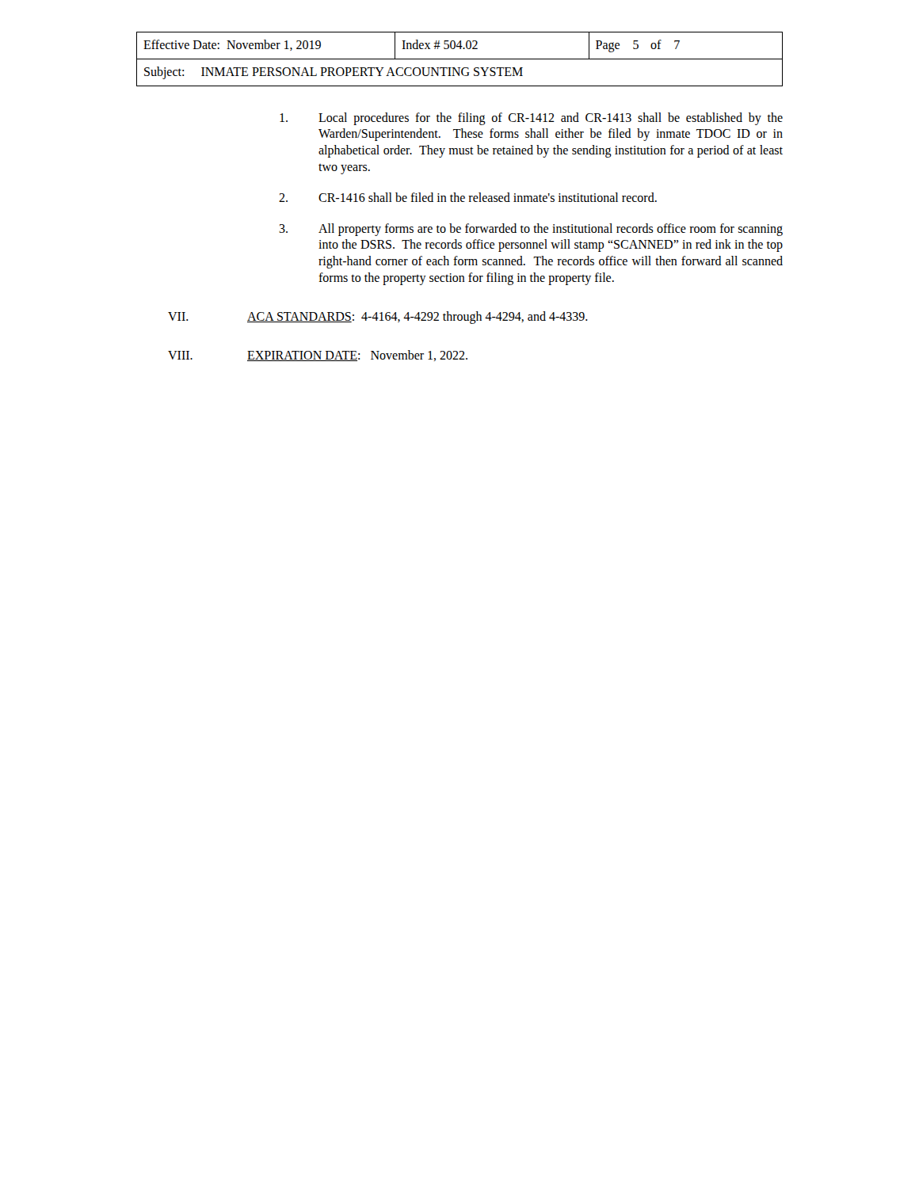| Effective Date: November 1, 2019 | Index # 504.02 | Page 5 of 7 |
| Subject: INMATE PERSONAL PROPERTY ACCOUNTING SYSTEM |
1.
Local procedures for the filing of CR-1412 and CR-1413 shall be established by the Warden/Superintendent. These forms shall either be filed by inmate TDOC ID or in alphabetical order. They must be retained by the sending institution for a period of at least two years.
2.
CR-1416 shall be filed in the released inmate's institutional record.
3.
All property forms are to be forwarded to the institutional records office room for scanning into the DSRS. The records office personnel will stamp “SCANNED” in red ink in the top right-hand corner of each form scanned. The records office will then forward all scanned forms to the property section for filing in the property file.
VII.
ACA STANDARDS: 4-4164, 4-4292 through 4-4294, and 4-4339.
VIII.
EXPIRATION DATE: November 1, 2022.